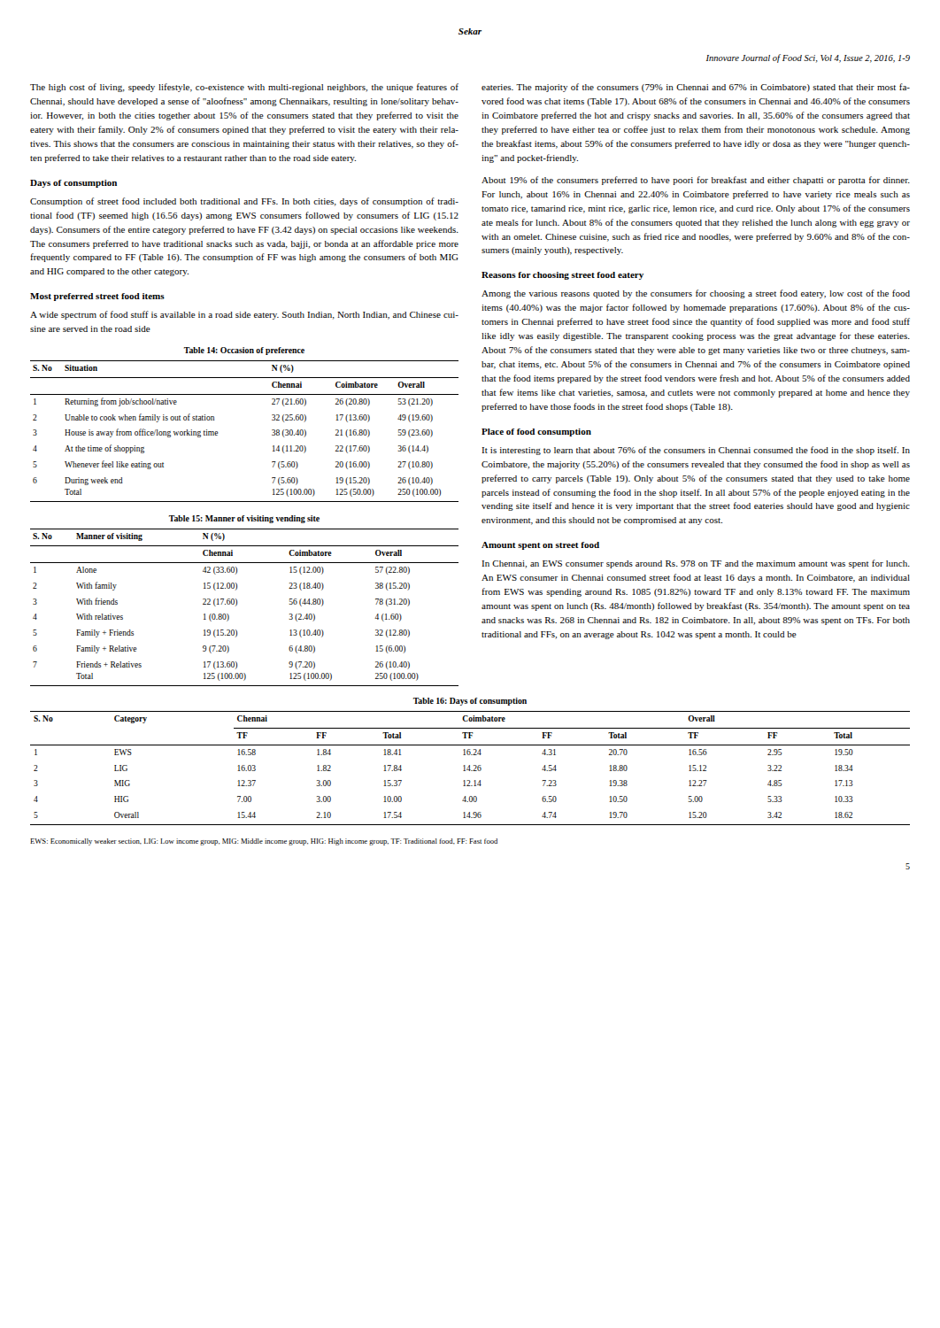Sekar
Innovare Journal of Food Sci, Vol 4, Issue 2, 2016, 1-9
The high cost of living, speedy lifestyle, co-existence with multi-regional neighbors, the unique features of Chennai, should have developed a sense of "aloofness" among Chennaikars, resulting in lone/solitary behavior. However, in both the cities together about 15% of the consumers stated that they preferred to visit the eatery with their family. Only 2% of consumers opined that they preferred to visit the eatery with their relatives. This shows that the consumers are conscious in maintaining their status with their relatives, so they often preferred to take their relatives to a restaurant rather than to the road side eatery.
Days of consumption
Consumption of street food included both traditional and FFs. In both cities, days of consumption of traditional food (TF) seemed high (16.56 days) among EWS consumers followed by consumers of LIG (15.12 days). Consumers of the entire category preferred to have FF (3.42 days) on special occasions like weekends. The consumers preferred to have traditional snacks such as vada, bajji, or bonda at an affordable price more frequently compared to FF (Table 16). The consumption of FF was high among the consumers of both MIG and HIG compared to the other category.
Most preferred street food items
A wide spectrum of food stuff is available in a road side eatery. South Indian, North Indian, and Chinese cuisine are served in the road side
Table 14: Occasion of preference
| S. No | Situation | N (%) |
| --- | --- | --- |
| | | Chennai | Coimbatore | Overall |
| 1 | Returning from job/school/native | 27 (21.60) | 26 (20.80) | 53 (21.20) |
| 2 | Unable to cook when family is out of station | 32 (25.60) | 17 (13.60) | 49 (19.60) |
| 3 | House is away from office/long working time | 38 (30.40) | 21 (16.80) | 59 (23.60) |
| 4 | At the time of shopping | 14 (11.20) | 22 (17.60) | 36 (14.4) |
| 5 | Whenever feel like eating out | 7 (5.60) | 20 (16.00) | 27 (10.80) |
| 6 | During week end Total | 7 (5.60) 125 (100.00) | 19 (15.20) 125 (50.00) | 26 (10.40) 250 (100.00) |
Table 15: Manner of visiting vending site
| S. No | Manner of visiting | N (%) |
| --- | --- | --- |
| | | Chennai | Coimbatore | Overall |
| 1 | Alone | 42 (33.60) | 15 (12.00) | 57 (22.80) |
| 2 | With family | 15 (12.00) | 23 (18.40) | 38 (15.20) |
| 3 | With friends | 22 (17.60) | 56 (44.80) | 78 (31.20) |
| 4 | With relatives | 1 (0.80) | 3 (2.40) | 4 (1.60) |
| 5 | Family + Friends | 19 (15.20) | 13 (10.40) | 32 (12.80) |
| 6 | Family + Relative | 9 (7.20) | 6 (4.80) | 15 (6.00) |
| 7 | Friends + Relatives Total | 17 (13.60) 125 (100.00) | 9 (7.20) 125 (100.00) | 26 (10.40) 250 (100.00) |
eateries. The majority of the consumers (79% in Chennai and 67% in Coimbatore) stated that their most favored food was chat items (Table 17). About 68% of the consumers in Chennai and 46.40% of the consumers in Coimbatore preferred the hot and crispy snacks and savories. In all, 35.60% of the consumers agreed that they preferred to have either tea or coffee just to relax them from their monotonous work schedule. Among the breakfast items, about 59% of the consumers preferred to have idly or dosa as they were "hunger quenching" and pocket-friendly.
About 19% of the consumers preferred to have poori for breakfast and either chapatti or parotta for dinner. For lunch, about 16% in Chennai and 22.40% in Coimbatore preferred to have variety rice meals such as tomato rice, tamarind rice, mint rice, garlic rice, lemon rice, and curd rice. Only about 17% of the consumers ate meals for lunch. About 8% of the consumers quoted that they relished the lunch along with egg gravy or with an omelet. Chinese cuisine, such as fried rice and noodles, were preferred by 9.60% and 8% of the consumers (mainly youth), respectively.
Reasons for choosing street food eatery
Among the various reasons quoted by the consumers for choosing a street food eatery, low cost of the food items (40.40%) was the major factor followed by homemade preparations (17.60%). About 8% of the customers in Chennai preferred to have street food since the quantity of food supplied was more and food stuff like idly was easily digestible. The transparent cooking process was the great advantage for these eateries. About 7% of the consumers stated that they were able to get many varieties like two or three chutneys, sambar, chat items, etc. About 5% of the consumers in Chennai and 7% of the consumers in Coimbatore opined that the food items prepared by the street food vendors were fresh and hot. About 5% of the consumers added that few items like chat varieties, samosa, and cutlets were not commonly prepared at home and hence they preferred to have those foods in the street food shops (Table 18).
Place of food consumption
It is interesting to learn that about 76% of the consumers in Chennai consumed the food in the shop itself. In Coimbatore, the majority (55.20%) of the consumers revealed that they consumed the food in shop as well as preferred to carry parcels (Table 19). Only about 5% of the consumers stated that they used to take home parcels instead of consuming the food in the shop itself. In all about 57% of the people enjoyed eating in the vending site itself and hence it is very important that the street food eateries should have good and hygienic environment, and this should not be compromised at any cost.
Amount spent on street food
In Chennai, an EWS consumer spends around Rs. 978 on TF and the maximum amount was spent for lunch. An EWS consumer in Chennai consumed street food at least 16 days a month. In Coimbatore, an individual from EWS was spending around Rs. 1085 (91.82%) toward TF and only 8.13% toward FF. The maximum amount was spent on lunch (Rs. 484/month) followed by breakfast (Rs. 354/month). The amount spent on tea and snacks was Rs. 268 in Chennai and Rs. 182 in Coimbatore. In all, about 89% was spent on TFs. For both traditional and FFs, on an average about Rs. 1042 was spent a month. It could be
Table 16: Days of consumption
| S. No | Category | Chennai | Coimbatore | Overall |
| --- | --- | --- | --- | --- |
| TF | FF | Total | TF | FF | Total | TF | FF | Total |
| 1 | EWS | 16.58 | 1.84 | 18.41 | 16.24 | 4.31 | 20.70 | 16.56 | 2.95 | 19.50 |
| 2 | LIG | 16.03 | 1.82 | 17.84 | 14.26 | 4.54 | 18.80 | 15.12 | 3.22 | 18.34 |
| 3 | MIG | 12.37 | 3.00 | 15.37 | 12.14 | 7.23 | 19.38 | 12.27 | 4.85 | 17.13 |
| 4 | HIG | 7.00 | 3.00 | 10.00 | 4.00 | 6.50 | 10.50 | 5.00 | 5.33 | 10.33 |
| 5 | Overall | 15.44 | 2.10 | 17.54 | 14.96 | 4.74 | 19.70 | 15.20 | 3.42 | 18.62 |
EWS: Economically weaker section, LIG: Low income group, MIG: Middle income group, HIG: High income group, TF: Traditional food, FF: Fast food
5